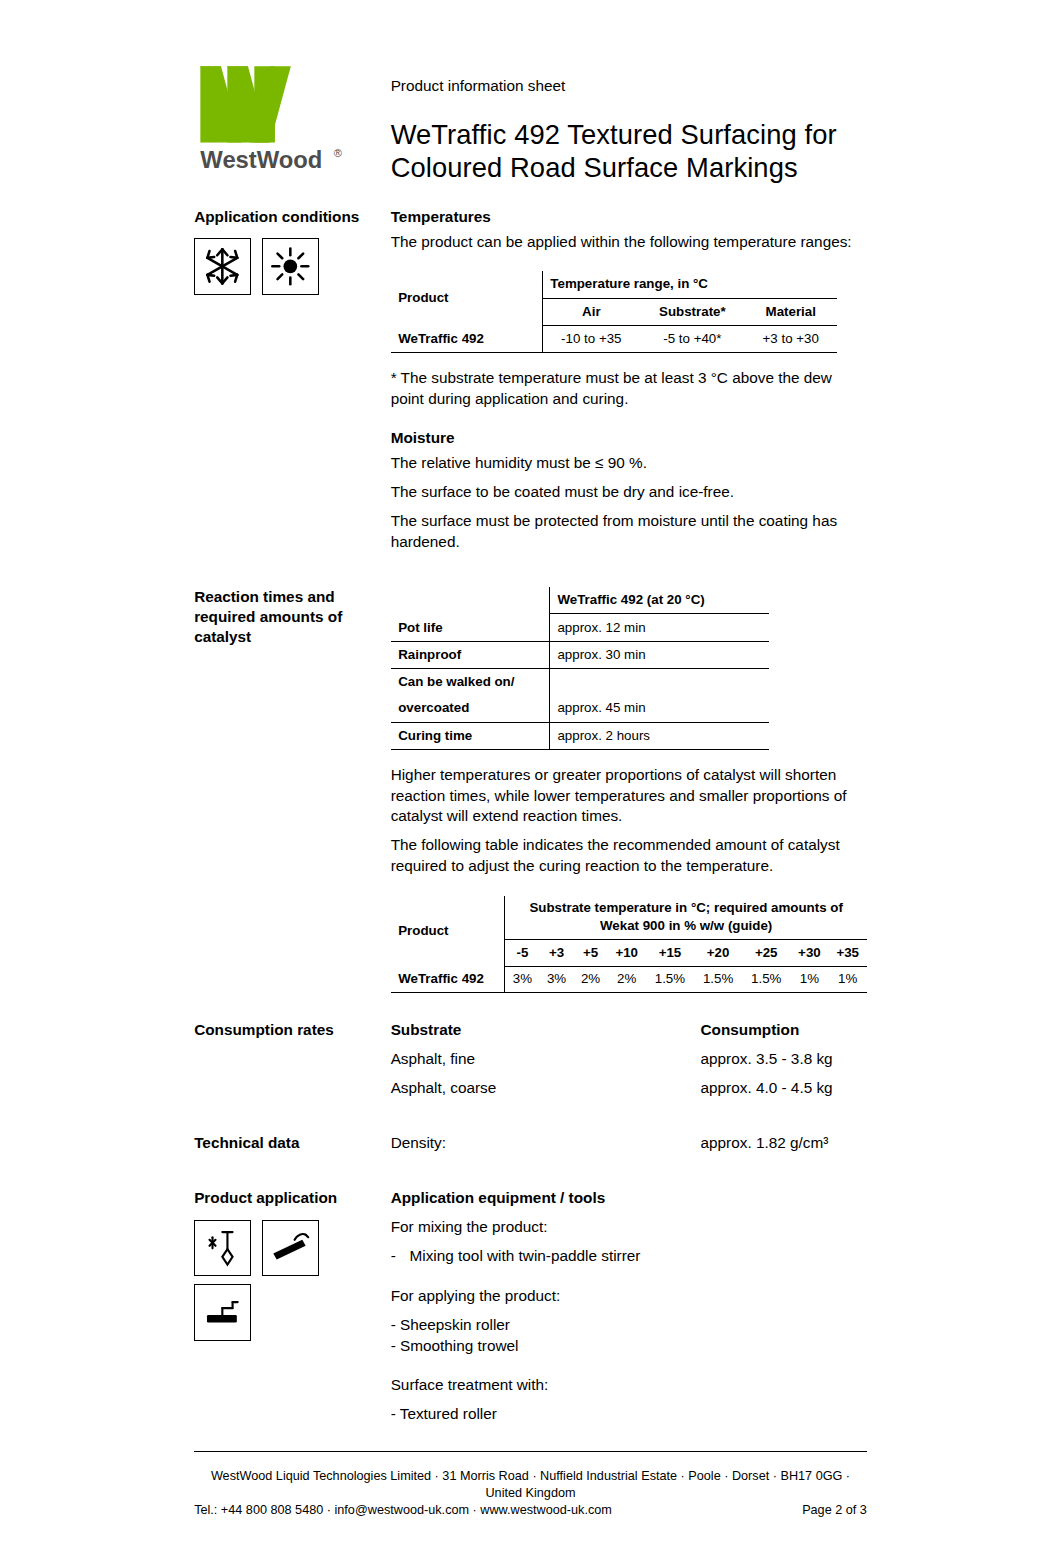WestWood ®
Product information sheet
WeTraffic 492 Textured Surfacing for Coloured Road Surface Markings
Application conditions
Temperatures
The product can be applied within the following temperature ranges:
| Product | Temperature range, in °C |
| --- | --- |
| Air | Substrate* | Material |
| WeTraffic 492 | -10 to +35 | -5 to +40* | +3 to +30 |
* The substrate temperature must be at least 3 °C above the dew point during application and curing.
Moisture
The relative humidity must be ≤ 90 %.
The surface to be coated must be dry and ice-free.
The surface must be protected from moisture until the coating has hardened.
Reaction times and required amounts of catalyst
| | WeTraffic 492 (at 20 °C) |
| --- | --- |
| Pot life | approx. 12 min |
| Rainproof | approx. 30 min |
| Can be walked on/ | |
| overcoated | approx. 45 min |
| Curing time | approx. 2 hours |
Higher temperatures or greater proportions of catalyst will shorten reaction times, while lower temperatures and smaller proportions of catalyst will extend reaction times.
The following table indicates the recommended amount of catalyst required to adjust the curing reaction to the temperature.
| Product | Substrate temperature in °C; required amounts of Wekat 900 in % w/w (guide) |
| --- | --- |
| -5 | +3 | +5 | +10 | +15 | +20 | +25 | +30 | +35 |
| WeTraffic 492 | 3% | 3% | 2% | 2% | 1.5% | 1.5% | 1.5% | 1% | 1% |
Consumption rates
Substrate
Asphalt, fine
Asphalt, coarse
Consumption
approx. 3.5 - 3.8 kg
approx. 4.0 - 4.5 kg
Technical data
Density:
approx. 1.82 g/cm³
Product application
Application equipment / tools
For mixing the product:
Mixing tool with twin-paddle stirrer
For applying the product:
- Sheepskin roller
- Smoothing trowel
Surface treatment with:
- Textured roller
WestWood Liquid Technologies Limited · 31 Morris Road · Nuffield Industrial Estate · Poole · Dorset · BH17 0GG · United Kingdom
Tel.: +44 800 808 5480 · info@westwood-uk.com · www.westwood-uk.com
Page 2 of 3